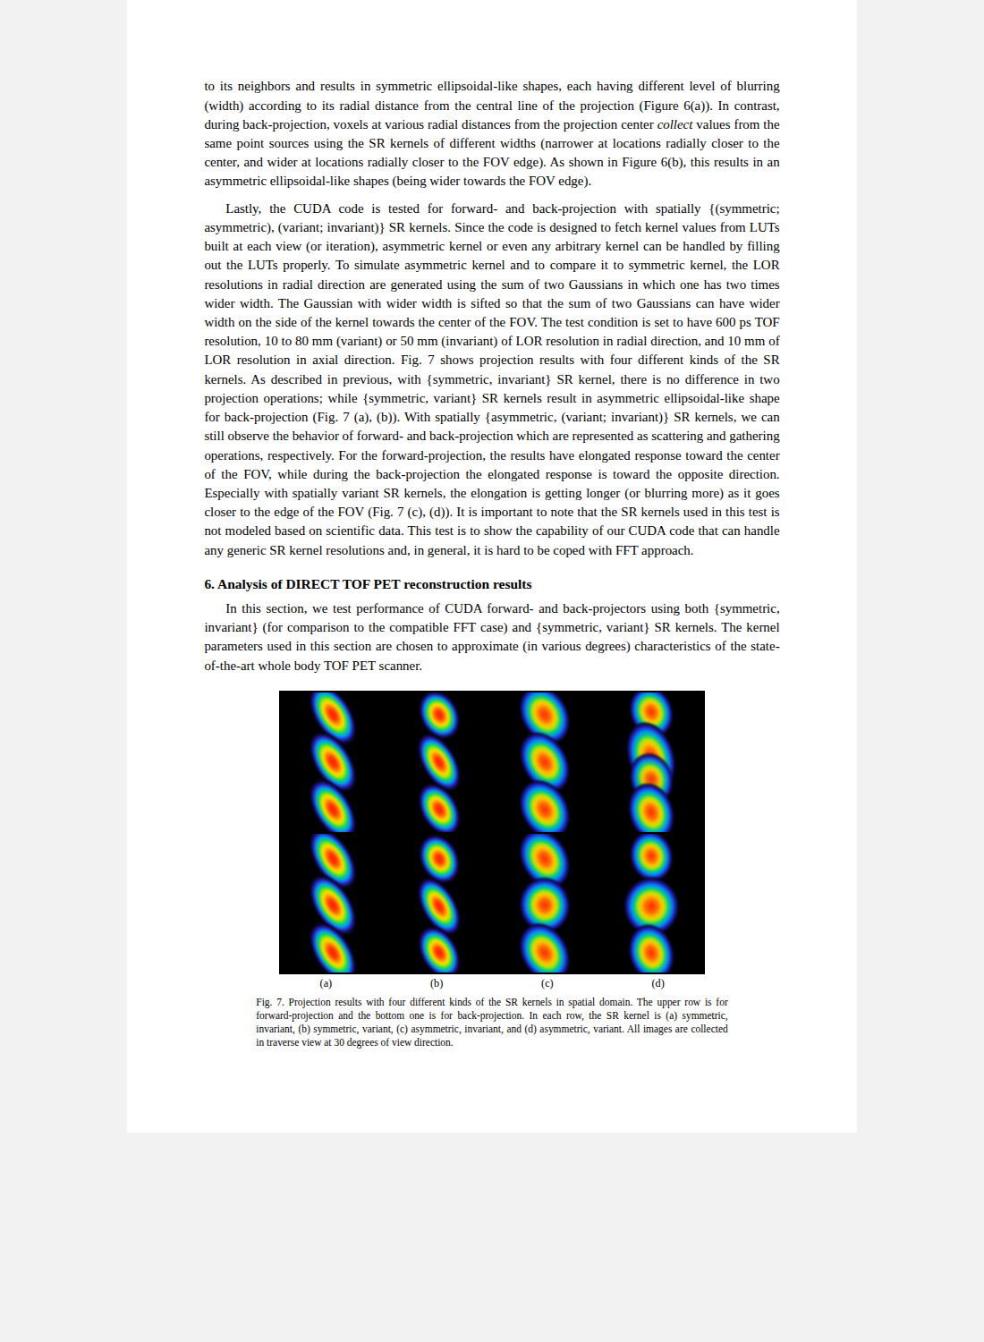to its neighbors and results in symmetric ellipsoidal-like shapes, each having different level of blurring (width) according to its radial distance from the central line of the projection (Figure 6(a)). In contrast, during back-projection, voxels at various radial distances from the projection center collect values from the same point sources using the SR kernels of different widths (narrower at locations radially closer to the center, and wider at locations radially closer to the FOV edge). As shown in Figure 6(b), this results in an asymmetric ellipsoidal-like shapes (being wider towards the FOV edge).
Lastly, the CUDA code is tested for forward- and back-projection with spatially {(symmetric; asymmetric), (variant; invariant)} SR kernels. Since the code is designed to fetch kernel values from LUTs built at each view (or iteration), asymmetric kernel or even any arbitrary kernel can be handled by filling out the LUTs properly. To simulate asymmetric kernel and to compare it to symmetric kernel, the LOR resolutions in radial direction are generated using the sum of two Gaussians in which one has two times wider width. The Gaussian with wider width is sifted so that the sum of two Gaussians can have wider width on the side of the kernel towards the center of the FOV. The test condition is set to have 600 ps TOF resolution, 10 to 80 mm (variant) or 50 mm (invariant) of LOR resolution in radial direction, and 10 mm of LOR resolution in axial direction. Fig. 7 shows projection results with four different kinds of the SR kernels. As described in previous, with {symmetric, invariant} SR kernel, there is no difference in two projection operations; while {symmetric, variant} SR kernels result in asymmetric ellipsoidal-like shape for back-projection (Fig. 7 (a), (b)). With spatially {asymmetric, (variant; invariant)} SR kernels, we can still observe the behavior of forward- and back-projection which are represented as scattering and gathering operations, respectively. For the forward-projection, the results have elongated response toward the center of the FOV, while during the back-projection the elongated response is toward the opposite direction. Especially with spatially variant SR kernels, the elongation is getting longer (or blurring more) as it goes closer to the edge of the FOV (Fig. 7 (c), (d)). It is important to note that the SR kernels used in this test is not modeled based on scientific data. This test is to show the capability of our CUDA code that can handle any generic SR kernel resolutions and, in general, it is hard to be coped with FFT approach.
6. Analysis of DIRECT TOF PET reconstruction results
In this section, we test performance of CUDA forward- and back-projectors using both {symmetric, invariant} (for comparison to the compatible FFT case) and {symmetric, variant} SR kernels. The kernel parameters used in this section are chosen to approximate (in various degrees) characteristics of the state-of-the-art whole body TOF PET scanner.
(a) (b) (c) (d)
Fig. 7. Projection results with four different kinds of the SR kernels in spatial domain. The upper row is for forward-projection and the bottom one is for back-projection. In each row, the SR kernel is (a) symmetric, invariant, (b) symmetric, variant, (c) asymmetric, invariant, and (d) asymmetric, variant. All images are collected in traverse view at 30 degrees of view direction.